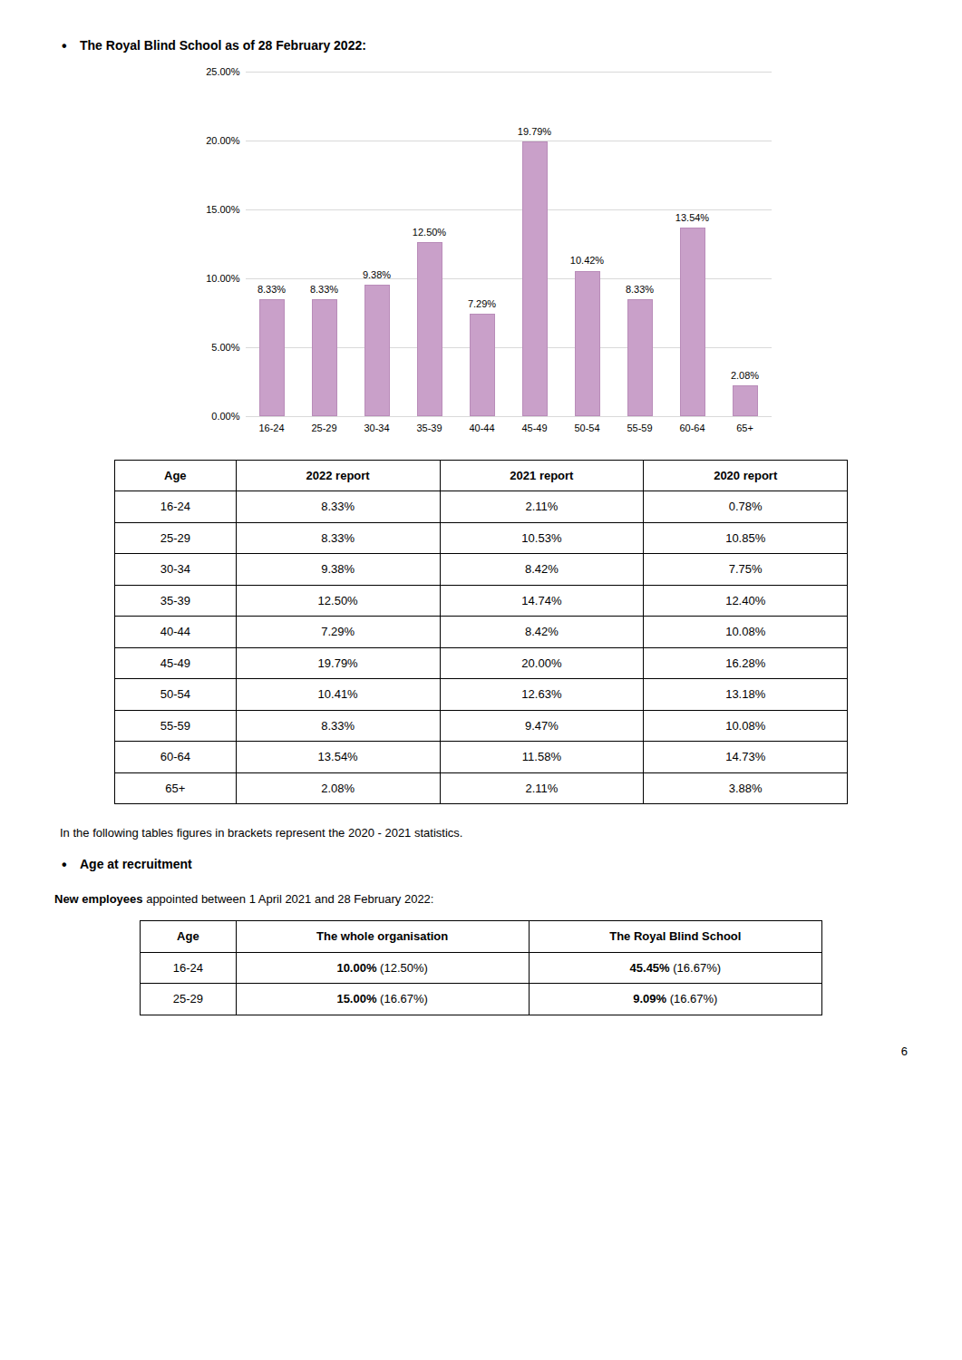The Royal Blind School as of 28 February 2022:
25.00%
20.00%
15.00%
10.00%
5.00%
0.00%
8.33%
8.33%
9.38%
12.50%
7.29%
19.79%
10.42%
8.33%
13.54%
2.08%
16-24 25-29 30-34 35-39 40-44 45-49 50-54 55-59 60-64 65+
| Age | 2022 report | 2021 report | 2020 report |
| --- | --- | --- | --- |
| 16-24 | 8.33% | 2.11% | 0.78% |
| 25-29 | 8.33% | 10.53% | 10.85% |
| 30-34 | 9.38% | 8.42% | 7.75% |
| 35-39 | 12.50% | 14.74% | 12.40% |
| 40-44 | 7.29% | 8.42% | 10.08% |
| 45-49 | 19.79% | 20.00% | 16.28% |
| 50-54 | 10.41% | 12.63% | 13.18% |
| 55-59 | 8.33% | 9.47% | 10.08% |
| 60-64 | 13.54% | 11.58% | 14.73% |
| 65+ | 2.08% | 2.11% | 3.88% |
In the following tables figures in brackets represent the 2020 - 2021 statistics.
Age at recruitment
New employees appointed between 1 April 2021 and 28 February 2022:
| Age | The whole organisation | The Royal Blind School |
| --- | --- | --- |
| 16-24 | 10.00% (12.50%) | 45.45% (16.67%) |
| 25-29 | 15.00% (16.67%) | 9.09% (16.67%) |
6